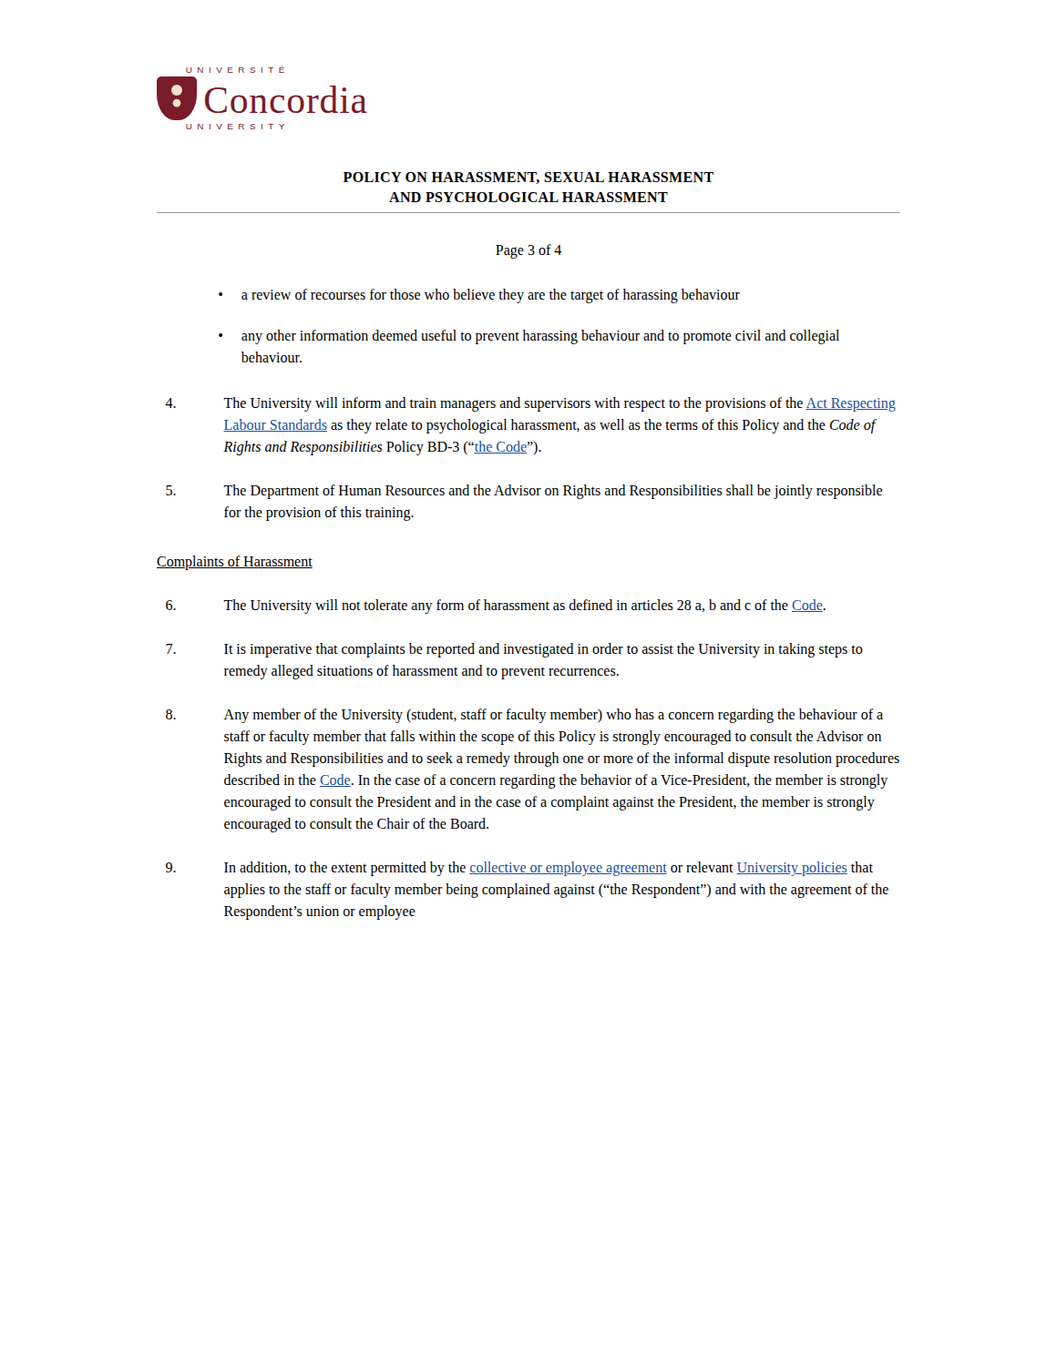UNIVERSITÉ
Concordia
UNIVERSITY
POLICY ON HARASSMENT, SEXUAL HARASSMENT
AND PSYCHOLOGICAL HARASSMENT
Page 3 of 4
a review of recourses for those who believe they are the target of harassing behaviour
any other information deemed useful to prevent harassing behaviour and to promote civil and collegial behaviour.
The University will inform and train managers and supervisors with respect to the provisions of the Act Respecting Labour Standards as they relate to psychological harassment, as well as the terms of this Policy and the Code of Rights and Responsibilities Policy BD-3 (“the Code”).
The Department of Human Resources and the Advisor on Rights and Responsibilities shall be jointly responsible for the provision of this training.
Complaints of Harassment
The University will not tolerate any form of harassment as defined in articles 28 a, b and c of the Code.
It is imperative that complaints be reported and investigated in order to assist the University in taking steps to remedy alleged situations of harassment and to prevent recurrences.
Any member of the University (student, staff or faculty member) who has a concern regarding the behaviour of a staff or faculty member that falls within the scope of this Policy is strongly encouraged to consult the Advisor on Rights and Responsibilities and to seek a remedy through one or more of the informal dispute resolution procedures described in the Code. In the case of a concern regarding the behavior of a Vice-President, the member is strongly encouraged to consult the President and in the case of a complaint against the President, the member is strongly encouraged to consult the Chair of the Board.
In addition, to the extent permitted by the collective or employee agreement or relevant University policies that applies to the staff or faculty member being complained against (“the Respondent”) and with the agreement of the Respondent’s union or employee